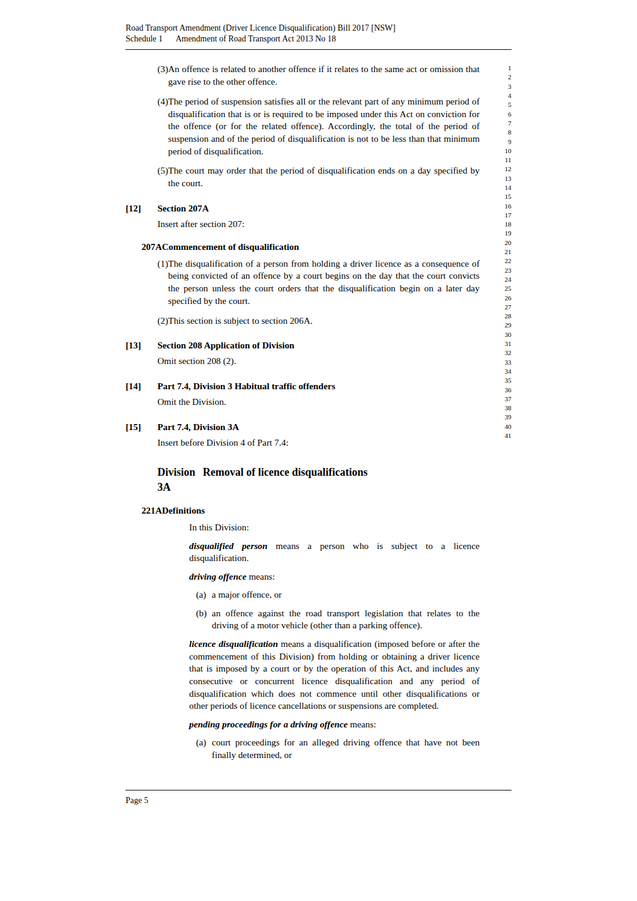Road Transport Amendment (Driver Licence Disqualification) Bill 2017 [NSW]
Schedule 1 Amendment of Road Transport Act 2013 No 18
(3)
An offence is related to another offence if it relates to the same act or omission that gave rise to the other offence.
(4)
The period of suspension satisfies all or the relevant part of any minimum period of disqualification that is or is required to be imposed under this Act on conviction for the offence (or for the related offence). Accordingly, the total of the period of suspension and of the period of disqualification is not to be less than that minimum period of disqualification.
(5)
The court may order that the period of disqualification ends on a day specified by the court.
[12]
Section 207A
Insert after section 207:
207A
Commencement of disqualification
(1)
The disqualification of a person from holding a driver licence as a consequence of being convicted of an offence by a court begins on the day that the court convicts the person unless the court orders that the disqualification begin on a later day specified by the court.
(2)
This section is subject to section 206A.
[13]
Section 208 Application of Division
Omit section 208 (2).
[14]
Part 7.4, Division 3 Habitual traffic offenders
Omit the Division.
[15]
Part 7.4, Division 3A
Insert before Division 4 of Part 7.4:
Division 3A
Removal of licence disqualifications
221A
Definitions
In this Division:
disqualified person means a person who is subject to a licence disqualification.
driving offence means:
(a)
a major offence, or
(b)
an offence against the road transport legislation that relates to the driving of a motor vehicle (other than a parking offence).
licence disqualification means a disqualification (imposed before or after the commencement of this Division) from holding or obtaining a driver licence that is imposed by a court or by the operation of this Act, and includes any consecutive or concurrent licence disqualification and any period of disqualification which does not commence until other disqualifications or other periods of licence cancellations or suspensions are completed.
pending proceedings for a driving offence means:
(a)
court proceedings for an alleged driving offence that have not been finally determined, or
1
2
3
4
5
6
7
8
9
10
11
12
13
14
15
16
17
18
19
20
21
22
23
24
25
26
27
28
29
30
31
32
33
34
35
36
37
38
39
40
41
Page 5